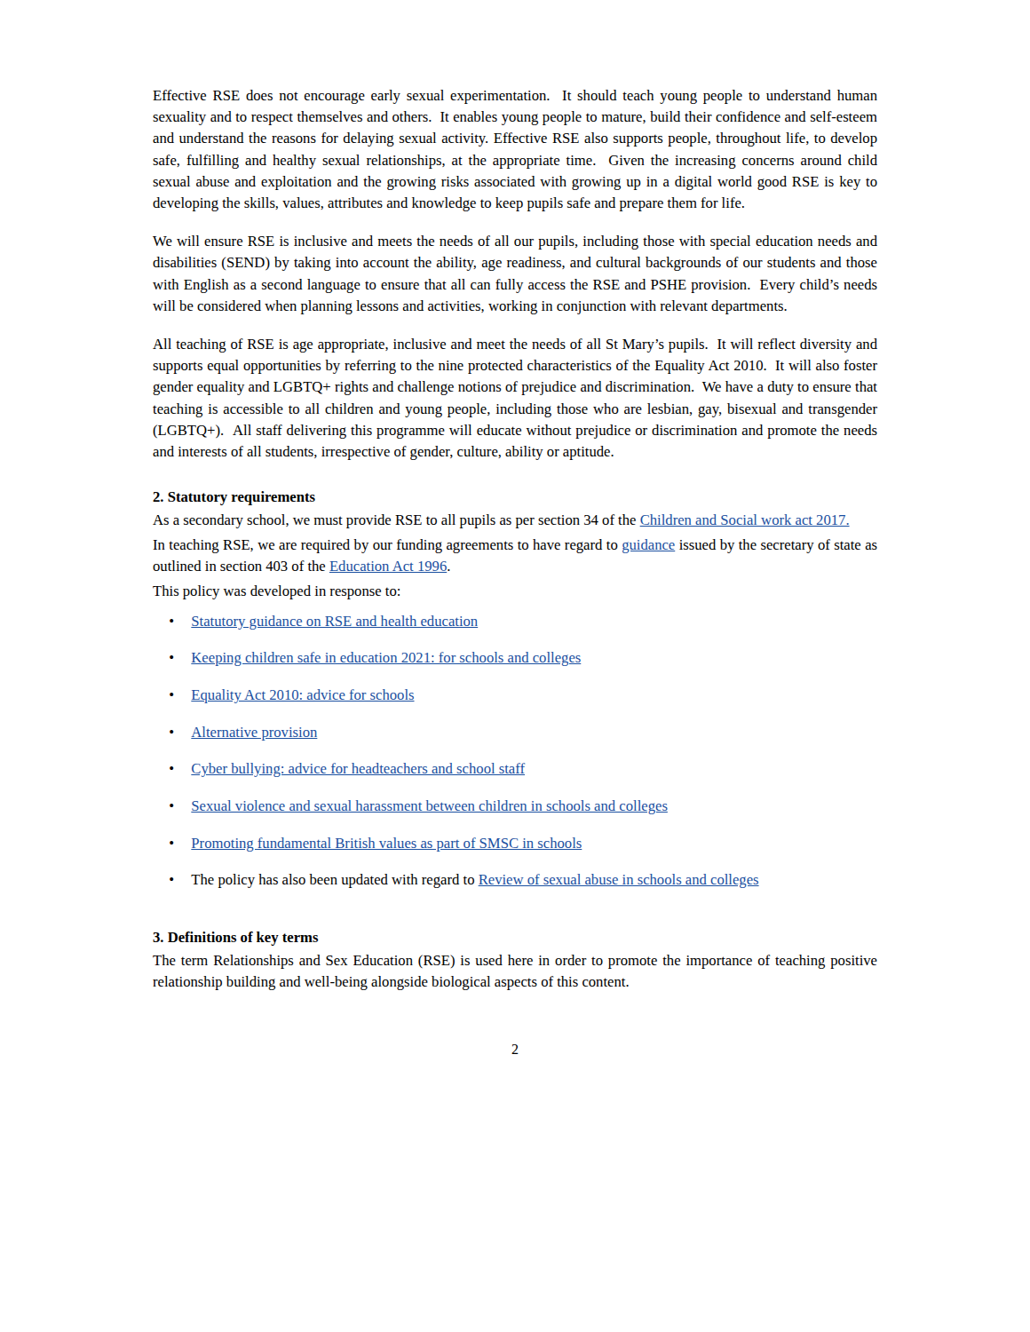Effective RSE does not encourage early sexual experimentation. It should teach young people to understand human sexuality and to respect themselves and others. It enables young people to mature, build their confidence and self-esteem and understand the reasons for delaying sexual activity. Effective RSE also supports people, throughout life, to develop safe, fulfilling and healthy sexual relationships, at the appropriate time. Given the increasing concerns around child sexual abuse and exploitation and the growing risks associated with growing up in a digital world good RSE is key to developing the skills, values, attributes and knowledge to keep pupils safe and prepare them for life.
We will ensure RSE is inclusive and meets the needs of all our pupils, including those with special education needs and disabilities (SEND) by taking into account the ability, age readiness, and cultural backgrounds of our students and those with English as a second language to ensure that all can fully access the RSE and PSHE provision. Every child’s needs will be considered when planning lessons and activities, working in conjunction with relevant departments.
All teaching of RSE is age appropriate, inclusive and meet the needs of all St Mary’s pupils. It will reflect diversity and supports equal opportunities by referring to the nine protected characteristics of the Equality Act 2010. It will also foster gender equality and LGBTQ+ rights and challenge notions of prejudice and discrimination. We have a duty to ensure that teaching is accessible to all children and young people, including those who are lesbian, gay, bisexual and transgender (LGBTQ+). All staff delivering this programme will educate without prejudice or discrimination and promote the needs and interests of all students, irrespective of gender, culture, ability or aptitude.
2. Statutory requirements
As a secondary school, we must provide RSE to all pupils as per section 34 of the Children and Social work act 2017.
In teaching RSE, we are required by our funding agreements to have regard to guidance issued by the secretary of state as outlined in section 403 of the Education Act 1996.
This policy was developed in response to:
Statutory guidance on RSE and health education
Keeping children safe in education 2021: for schools and colleges
Equality Act 2010: advice for schools
Alternative provision
Cyber bullying: advice for headteachers and school staff
Sexual violence and sexual harassment between children in schools and colleges
Promoting fundamental British values as part of SMSC in schools
The policy has also been updated with regard to Review of sexual abuse in schools and colleges
3. Definitions of key terms
The term Relationships and Sex Education (RSE) is used here in order to promote the importance of teaching positive relationship building and well-being alongside biological aspects of this content.
2